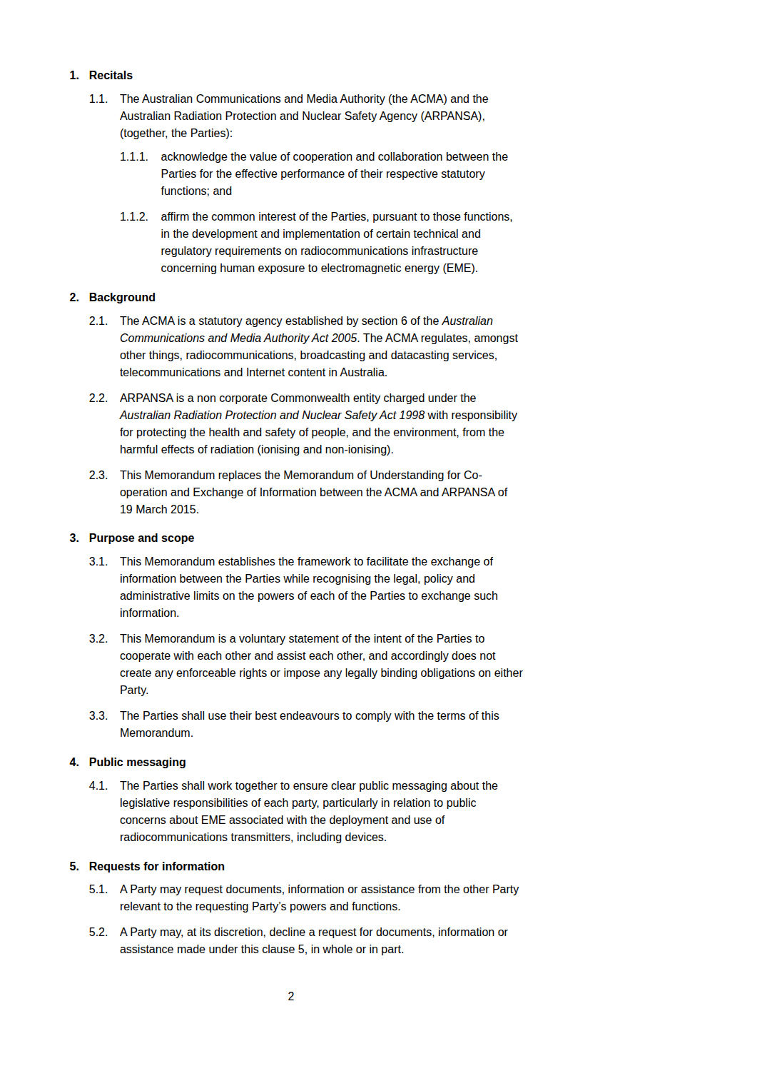Recitals
The Australian Communications and Media Authority (the ACMA) and the Australian Radiation Protection and Nuclear Safety Agency (ARPANSA), (together, the Parties):
acknowledge the value of cooperation and collaboration between the Parties for the effective performance of their respective statutory functions; and
affirm the common interest of the Parties, pursuant to those functions, in the development and implementation of certain technical and regulatory requirements on radiocommunications infrastructure concerning human exposure to electromagnetic energy (EME).
Background
The ACMA is a statutory agency established by section 6 of the Australian Communications and Media Authority Act 2005. The ACMA regulates, amongst other things, radiocommunications, broadcasting and datacasting services, telecommunications and Internet content in Australia.
ARPANSA is a non corporate Commonwealth entity charged under the Australian Radiation Protection and Nuclear Safety Act 1998 with responsibility for protecting the health and safety of people, and the environment, from the harmful effects of radiation (ionising and non-ionising).
This Memorandum replaces the Memorandum of Understanding for Co-operation and Exchange of Information between the ACMA and ARPANSA of 19 March 2015.
Purpose and scope
This Memorandum establishes the framework to facilitate the exchange of information between the Parties while recognising the legal, policy and administrative limits on the powers of each of the Parties to exchange such information.
This Memorandum is a voluntary statement of the intent of the Parties to cooperate with each other and assist each other, and accordingly does not create any enforceable rights or impose any legally binding obligations on either Party.
The Parties shall use their best endeavours to comply with the terms of this Memorandum.
Public messaging
The Parties shall work together to ensure clear public messaging about the legislative responsibilities of each party, particularly in relation to public concerns about EME associated with the deployment and use of radiocommunications transmitters, including devices.
Requests for information
A Party may request documents, information or assistance from the other Party relevant to the requesting Party’s powers and functions.
A Party may, at its discretion, decline a request for documents, information or assistance made under this clause 5, in whole or in part.
2